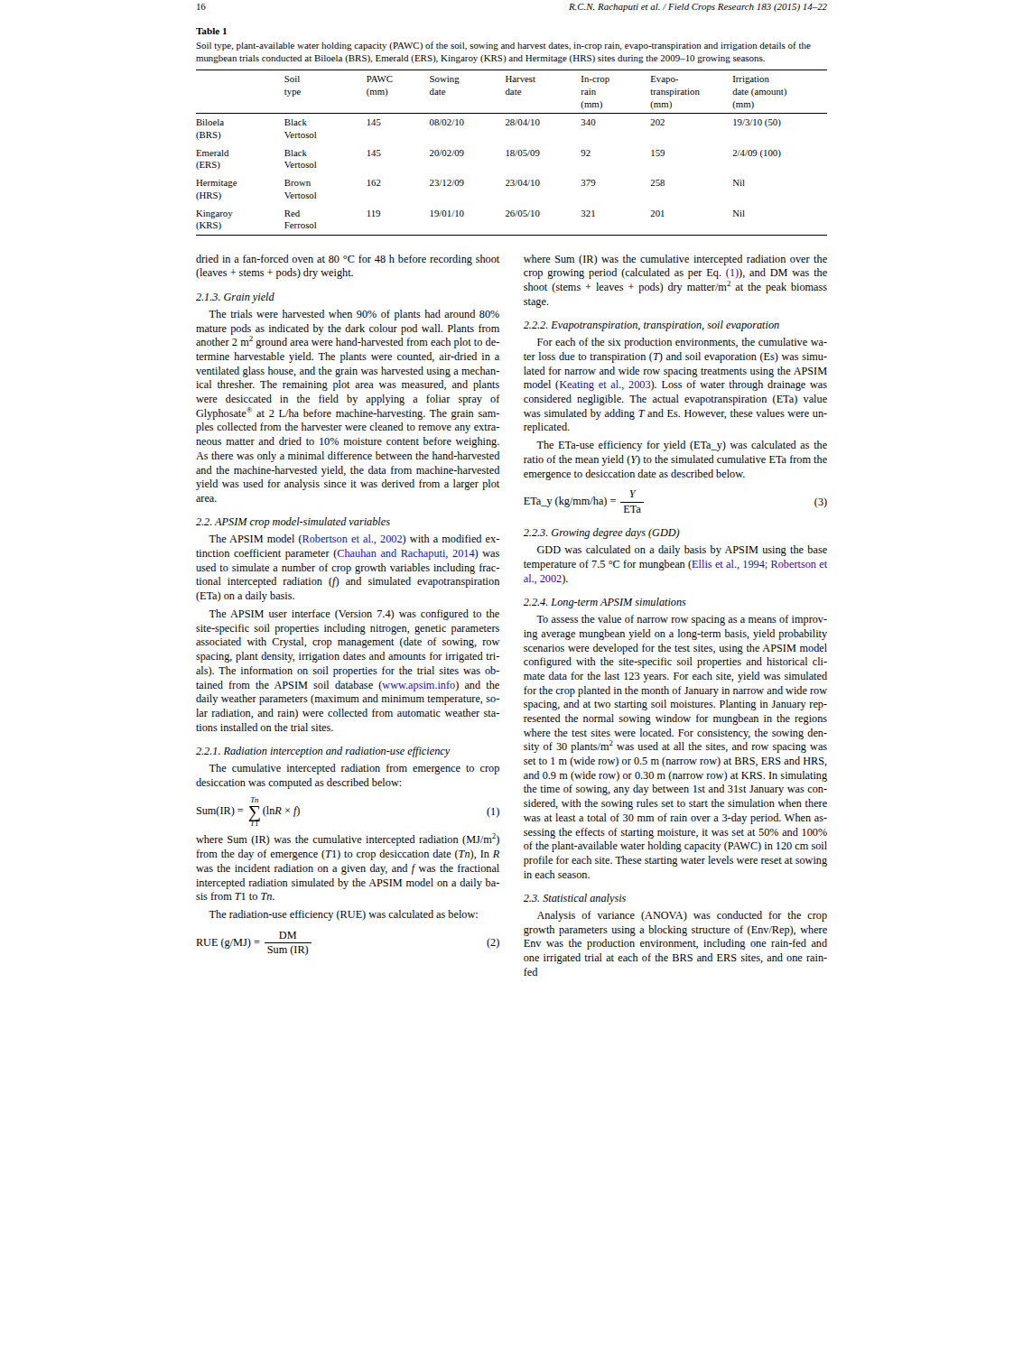16 R.C.N. Rachaputi et al. / Field Crops Research 183 (2015) 14–22
Table 1
Soil type, plant-available water holding capacity (PAWC) of the soil, sowing and harvest dates, in-crop rain, evapo-transpiration and irrigation details of the mungbean trials conducted at Biloela (BRS), Emerald (ERS), Kingaroy (KRS) and Hermitage (HRS) sites during the 2009–10 growing seasons.
| | Soil type | PAWC (mm) | Sowing date | Harvest date | In-crop rain (mm) | Evapo- transpiration (mm) | Irrigation date (amount) (mm) |
| --- | --- | --- | --- | --- | --- | --- | --- |
| Biloela (BRS) | Black Vertosol | 145 | 08/02/10 | 28/04/10 | 340 | 202 | 19/3/10 (50) |
| Emerald (ERS) | Black Vertosol | 145 | 20/02/09 | 18/05/09 | 92 | 159 | 2/4/09 (100) |
| Hermitage (HRS) | Brown Vertosol | 162 | 23/12/09 | 23/04/10 | 379 | 258 | Nil |
| Kingaroy (KRS) | Red Ferrosol | 119 | 19/01/10 | 26/05/10 | 321 | 201 | Nil |
dried in a fan-forced oven at 80 °C for 48 h before recording shoot (leaves + stems + pods) dry weight.
2.1.3. Grain yield
The trials were harvested when 90% of plants had around 80% mature pods as indicated by the dark colour pod wall. Plants from another 2 m2 ground area were hand-harvested from each plot to determine harvestable yield. The plants were counted, air-dried in a ventilated glass house, and the grain was harvested using a mechanical thresher. The remaining plot area was measured, and plants were desiccated in the field by applying a foliar spray of Glyphosate® at 2 L/ha before machine-harvesting. The grain samples collected from the harvester were cleaned to remove any extraneous matter and dried to 10% moisture content before weighing. As there was only a minimal difference between the hand-harvested and the machine-harvested yield, the data from machine-harvested yield was used for analysis since it was derived from a larger plot area.
2.2. APSIM crop model-simulated variables
The APSIM model (Robertson et al., 2002) with a modified extinction coefficient parameter (Chauhan and Rachaputi, 2014) was used to simulate a number of crop growth variables including fractional intercepted radiation (f) and simulated evapotranspiration (ETa) on a daily basis.
The APSIM user interface (Version 7.4) was configured to the site-specific soil properties including nitrogen, genetic parameters associated with Crystal, crop management (date of sowing, row spacing, plant density, irrigation dates and amounts for irrigated trials). The information on soil properties for the trial sites was obtained from the APSIM soil database (www.apsim.info) and the daily weather parameters (maximum and minimum temperature, solar radiation, and rain) were collected from automatic weather stations installed on the trial sites.
2.2.1. Radiation interception and radiation-use efficiency
The cumulative intercepted radiation from emergence to crop desiccation was computed as described below:
Sum(IR) = Tn∑T1(lnR × f)
(1)
where Sum (IR) was the cumulative intercepted radiation (MJ/m2) from the day of emergence (T1) to crop desiccation date (Tn), In R was the incident radiation on a given day, and f was the fractional intercepted radiation simulated by the APSIM model on a daily basis from T1 to Tn.
The radiation-use efficiency (RUE) was calculated as below:
RUE (g/MJ) = DM Sum (IR)
(2)
where Sum (IR) was the cumulative intercepted radiation over the crop growing period (calculated as per Eq. (1)), and DM was the shoot (stems + leaves + pods) dry matter/m2 at the peak biomass stage.
2.2.2. Evapotranspiration, transpiration, soil evaporation
For each of the six production environments, the cumulative water loss due to transpiration (T) and soil evaporation (Es) was simulated for narrow and wide row spacing treatments using the APSIM model (Keating et al., 2003). Loss of water through drainage was considered negligible. The actual evapotranspiration (ETa) value was simulated by adding T and Es. However, these values were un-replicated.
The ETa-use efficiency for yield (ETa_y) was calculated as the ratio of the mean yield (Y) to the simulated cumulative ETa from the emergence to desiccation date as described below.
ETa_y (kg/mm/ha) = YETa
(3)
2.2.3. Growing degree days (GDD)
GDD was calculated on a daily basis by APSIM using the base temperature of 7.5 °C for mungbean (Ellis et al., 1994; Robertson et al., 2002).
2.2.4. Long-term APSIM simulations
To assess the value of narrow row spacing as a means of improving average mungbean yield on a long-term basis, yield probability scenarios were developed for the test sites, using the APSIM model configured with the site-specific soil properties and historical climate data for the last 123 years. For each site, yield was simulated for the crop planted in the month of January in narrow and wide row spacing, and at two starting soil moistures. Planting in January represented the normal sowing window for mungbean in the regions where the test sites were located. For consistency, the sowing density of 30 plants/m2 was used at all the sites, and row spacing was set to 1 m (wide row) or 0.5 m (narrow row) at BRS, ERS and HRS, and 0.9 m (wide row) or 0.30 m (narrow row) at KRS. In simulating the time of sowing, any day between 1st and 31st January was considered, with the sowing rules set to start the simulation when there was at least a total of 30 mm of rain over a 3-day period. When assessing the effects of starting moisture, it was set at 50% and 100% of the plant-available water holding capacity (PAWC) in 120 cm soil profile for each site. These starting water levels were reset at sowing in each season.
2.3. Statistical analysis
Analysis of variance (ANOVA) was conducted for the crop growth parameters using a blocking structure of (Env/Rep), where Env was the production environment, including one rain-fed and one irrigated trial at each of the BRS and ERS sites, and one rain-fed